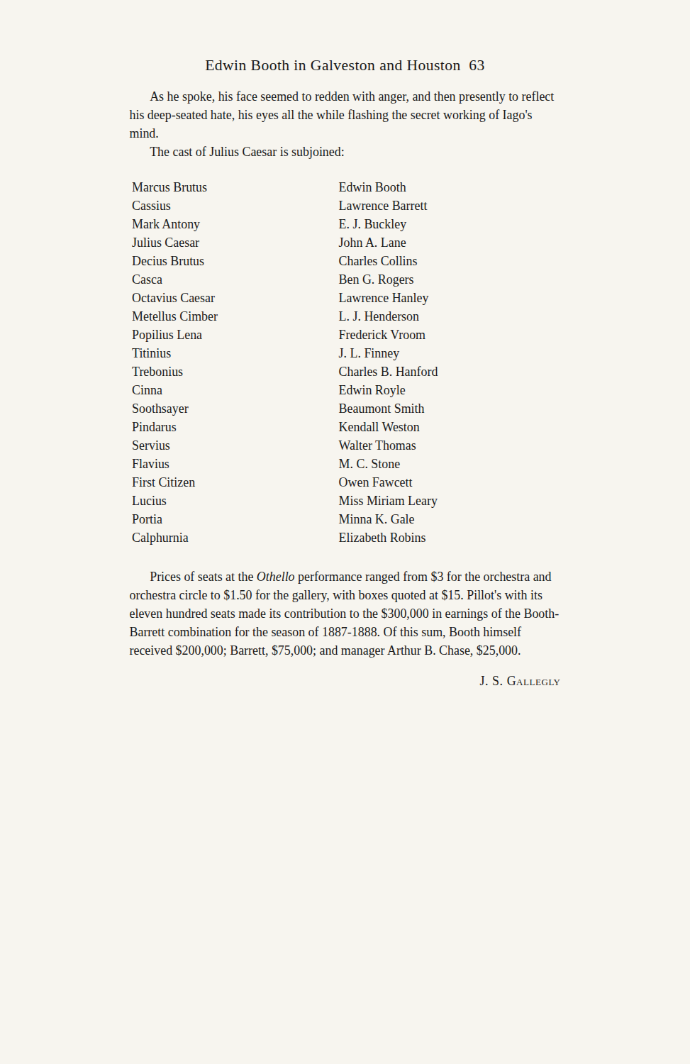Edwin Booth in Galveston and Houston 63
As he spoke, his face seemed to redden with anger, and then presently to reflect his deep-seated hate, his eyes all the while flashing the secret working of Iago's mind.
The cast of Julius Caesar is subjoined:
| Marcus Brutus | Edwin Booth |
| Cassius | Lawrence Barrett |
| Mark Antony | E. J. Buckley |
| Julius Caesar | John A. Lane |
| Decius Brutus | Charles Collins |
| Casca | Ben G. Rogers |
| Octavius Caesar | Lawrence Hanley |
| Metellus Cimber | L. J. Henderson |
| Popilius Lena | Frederick Vroom |
| Titinius | J. L. Finney |
| Trebonius | Charles B. Hanford |
| Cinna | Edwin Royle |
| Soothsayer | Beaumont Smith |
| Pindarus | Kendall Weston |
| Servius | Walter Thomas |
| Flavius | M. C. Stone |
| First Citizen | Owen Fawcett |
| Lucius | Miss Miriam Leary |
| Portia | Minna K. Gale |
| Calphurnia | Elizabeth Robins |
Prices of seats at the Othello performance ranged from $3 for the orchestra and orchestra circle to $1.50 for the gallery, with boxes quoted at $15. Pillot's with its eleven hundred seats made its contribution to the $300,000 in earnings of the Booth-Barrett combination for the season of 1887-1888. Of this sum, Booth himself received $200,000; Barrett, $75,000; and manager Arthur B. Chase, $25,000.
J. S. Gallegly